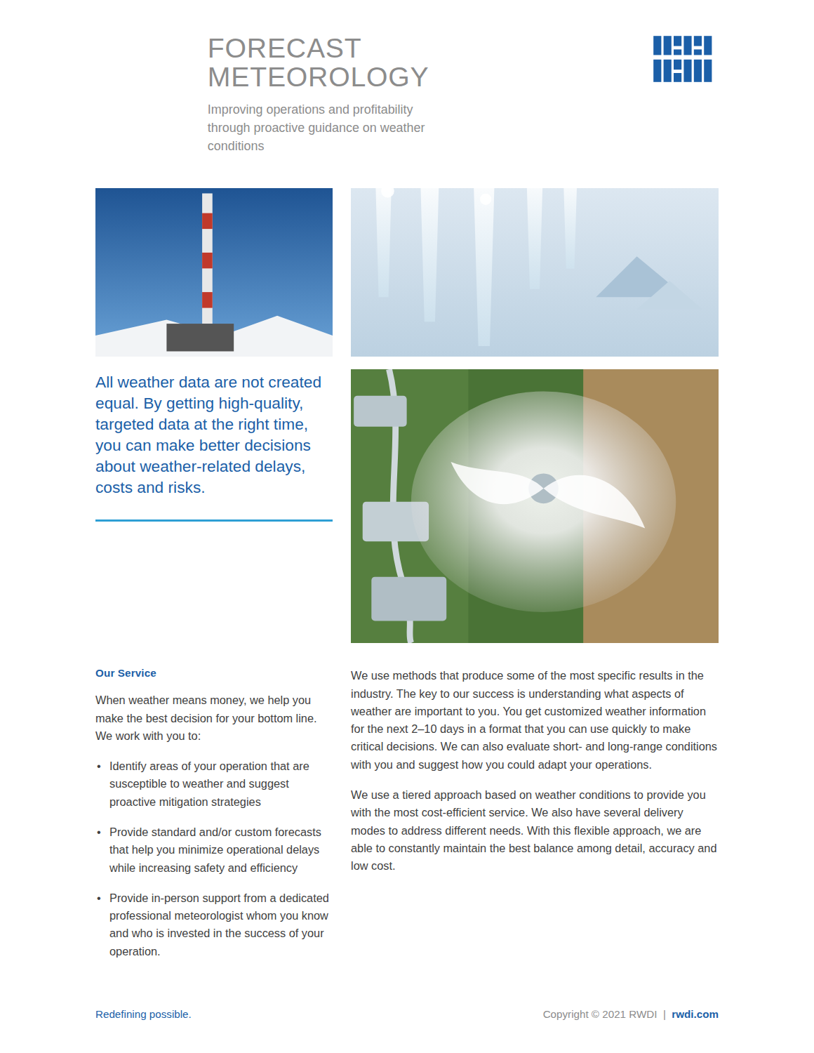Forecast
Meteorology
Improving operations and profitability through proactive guidance on weather conditions
All weather data are not created equal. By getting high-quality, targeted data at the right time, you can make better decisions about weather-related delays, costs and risks.
Our Service
When weather means money, we help you make the best decision for your bottom line. We work with you to:
Identify areas of your operation that are susceptible to weather and suggest proactive mitigation strategies
Provide standard and/or custom forecasts that help you minimize operational delays while increasing safety and efficiency
Provide in-person support from a dedicated professional meteorologist whom you know and who is invested in the success of your operation.
We use methods that produce some of the most specific results in the industry. The key to our success is understanding what aspects of weather are important to you. You get customized weather information for the next 2–10 days in a format that you can use quickly to make critical decisions. We can also evaluate short- and long-range conditions with you and suggest how you could adapt your operations.
We use a tiered approach based on weather conditions to provide you with the most cost-efficient service. We also have several delivery modes to address different needs. With this flexible approach, we are able to constantly maintain the best balance among detail, accuracy and low cost.
Redefining possible. Copyright © 2021 RWDI | rwdi.com